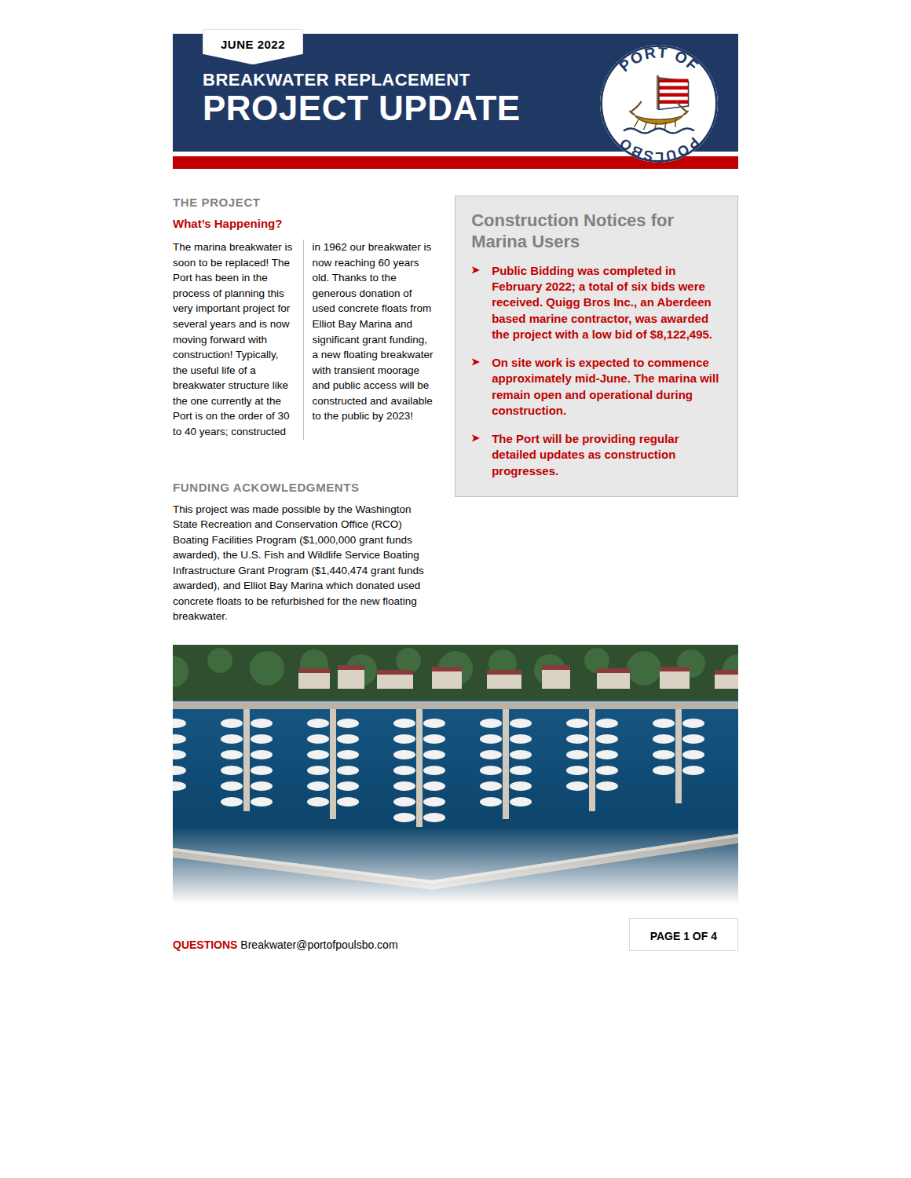JUNE 2022
PORT OF POULSBO
BREAKWATER REPLACEMENT
PROJECT UPDATE
THE PROJECT
What’s Happening?
The marina breakwater is soon to be replaced! The Port has been in the process of planning this very important project for several years and is now moving forward with construction! Typically, the useful life of a breakwater structure like the one currently at the Port is on the order of 30 to 40 years; constructed in 1962 our breakwater is now reaching 60 years old. Thanks to the generous donation of used concrete floats from Elliot Bay Marina and significant grant funding, a new floating breakwater with transient moorage and public access will be constructed and available to the public by 2023!
FUNDING ACKOWLEDGMENTS
This project was made possible by the Washington State Recreation and Conservation Office (RCO) Boating Facilities Program ($1,000,000 grant funds awarded), the U.S. Fish and Wildlife Service Boating Infrastructure Grant Program ($1,440,474 grant funds awarded), and Elliot Bay Marina which donated used concrete floats to be refurbished for the new floating breakwater.
Construction Notices for Marina Users
Public Bidding was completed in February 2022; a total of six bids were received. Quigg Bros Inc., an Aberdeen based marine contractor, was awarded the project with a low bid of $8,122,495.
On site work is expected to commence approximately mid-June. The marina will remain open and operational during construction.
The Port will be providing regular detailed updates as construction progresses.
QUESTIONS Breakwater@portofpoulsbo.com
PAGE 1 OF 4